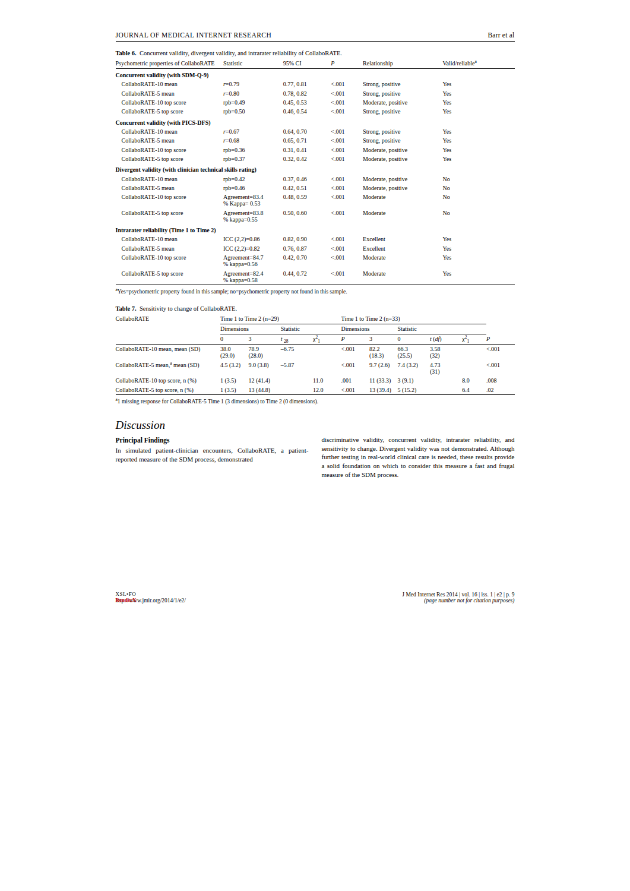Journal of Medical Internet Research
Barr et al
Table 6. Concurrent validity, divergent validity, and intrarater reliability of CollaboRATE.
| Psychometric properties of CollaboRATE | Statistic | 95% CI | P | Relationship | Valid/reliable a |
| --- | --- | --- | --- | --- | --- |
| Concurrent validity (with SDM-Q-9) |
| CollaboRATE-10 mean | r =0.79 | 0.77, 0.81 | <.001 | Strong, positive | Yes |
| CollaboRATE-5 mean | r =0.80 | 0.78, 0.82 | <.001 | Strong, positive | Yes |
| CollaboRATE-10 top score | rpb=0.49 | 0.45, 0.53 | <.001 | Moderate, positive | Yes |
| CollaboRATE-5 top score | rpb=0.50 | 0.46, 0.54 | <.001 | Strong, positive | Yes |
| Concurrent validity (with PICS-DFS) |
| CollaboRATE-10 mean | r =0.67 | 0.64, 0.70 | <.001 | Strong, positive | Yes |
| CollaboRATE-5 mean | r =0.68 | 0.65, 0.71 | <.001 | Strong, positive | Yes |
| CollaboRATE-10 top score | rpb=0.36 | 0.31, 0.41 | <.001 | Moderate, positive | Yes |
| CollaboRATE-5 top score | rpb=0.37 | 0.32, 0.42 | <.001 | Moderate, positive | Yes |
| Divergent validity (with clinician technical skills rating) |
| CollaboRATE-10 mean | rpb=0.42 | 0.37, 0.46 | <.001 | Moderate, positive | No |
| CollaboRATE-5 mean | rpb=0.46 | 0.42, 0.51 | <.001 | Moderate, positive | No |
| CollaboRATE-10 top score | Agreement=83.4 % Kappa= 0.53 | 0.48, 0.59 | <.001 | Moderate | No |
| CollaboRATE-5 top score | Agreement=83.8 % kappa=0.55 | 0.50, 0.60 | <.001 | Moderate | No |
| Intrarater reliability (Time 1 to Time 2) |
| CollaboRATE-10 mean | ICC (2,2)=0.86 | 0.82, 0.90 | <.001 | Excellent | Yes |
| CollaboRATE-5 mean | ICC (2,2)=0.82 | 0.76, 0.87 | <.001 | Excellent | Yes |
| CollaboRATE-10 top score | Agreement=84.7 % kappa=0.56 | 0.42, 0.70 | <.001 | Moderate | Yes |
| CollaboRATE-5 top score | Agreement=82.4 % kappa=0.58 | 0.44, 0.72 | <.001 | Moderate | Yes |
aYes=psychometric property found in this sample; no=psychometric property not found in this sample.
Table 7. Sensitivity to change of CollaboRATE.
| CollaboRATE | Time 1 to Time 2 (n=29) | Time 1 to Time 2 (n=33) |
| --- | --- | --- |
| Dimensions | Statistic | Dimensions | Statistic |
| 0 | 3 | t 28 | χ 2 1 | P | 3 | 0 | t ( df ) | χ 2 1 | P |
| CollaboRATE-10 mean, mean (SD) | 38.0 (29.0) | 78.9 (28.0) | –6.75 | | <.001 | 82.2 (18.3) | 66.3 (25.5) | 3.58 (32) | | <.001 |
| CollaboRATE-5 mean, a mean (SD) | 4.5 (3.2) | 9.0 (3.8) | –5.87 | | <.001 | 9.7 (2.6) | 7.4 (3.2) | 4.73 (31) | | <.001 |
| CollaboRATE-10 top score, n (%) | 1 (3.5) | 12 (41.4) | | 11.0 | .001 | 11 (33.3) | 3 (9.1) | | 8.0 | .008 |
| CollaboRATE-5 top score, n (%) | 1 (3.5) | 13 (44.8) | | 12.0 | <.001 | 13 (39.4) | 5 (15.2) | | 6.4 | .02 |
a1 missing response for CollaboRATE-5 Time 1 (3 dimensions) to Time 2 (0 dimensions).
Discussion
Principal Findings
In simulated patient-clinician encounters, CollaboRATE, a patient-reported measure of the SDM process, demonstrated
discriminative validity, concurrent validity, intrarater reliability, and sensitivity to change. Divergent validity was not demonstrated. Although further testing in real-world clinical care is needed, these results provide a solid foundation on which to consider this measure a fast and frugal measure of the SDM process.
http://www.jmir.org/2014/1/e2/
J Med Internet Res 2014 | vol. 16 | iss. 1 | e2 | p. 9
(page number not for citation purposes)
XSL•FO
RenderX